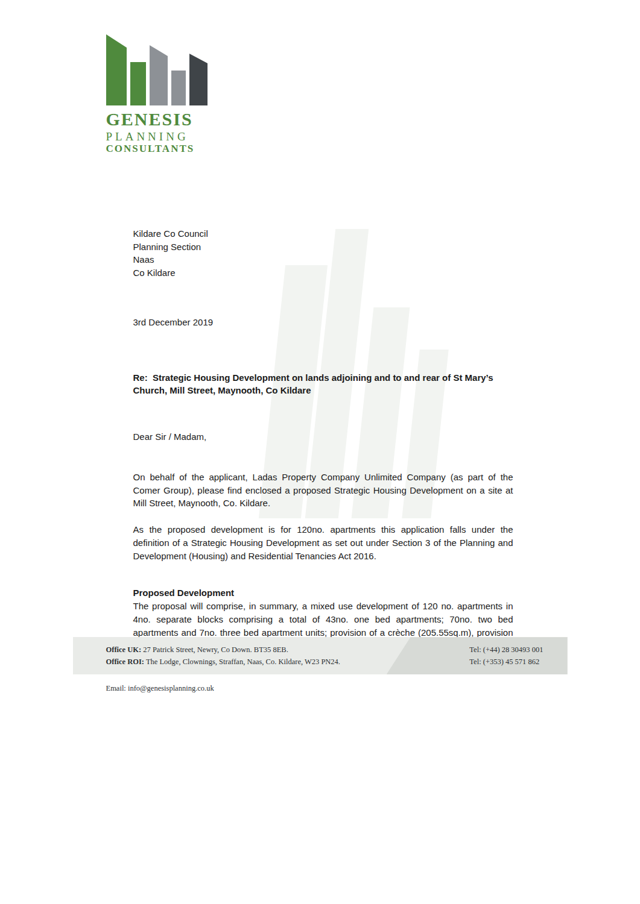GENESIS
PLANNING
CONSULTANTS
Kildare Co Council
Planning Section
Naas
Co Kildare
3rd December 2019
Re: Strategic Housing Development on lands adjoining and to and rear of St Mary’s Church, Mill Street, Maynooth, Co Kildare
Dear Sir / Madam,
On behalf of the applicant, Ladas Property Company Unlimited Company (as part of the Comer Group), please find enclosed a proposed Strategic Housing Development on a site at Mill Street, Maynooth, Co. Kildare.
As the proposed development is for 120no. apartments this application falls under the definition of a Strategic Housing Development as set out under Section 3 of the Planning and Development (Housing) and Residential Tenancies Act 2016.
Proposed Development
The proposal will comprise, in summary, a mixed use development of 120 no. apartments in 4no. separate blocks comprising a total of 43no. one bed apartments; 70no. two bed apartments and 7no. three bed apartment units; provision of a crèche (205.55sq.m), provision of a restaurant/cafe (246.17sq.m), provision of 74 basement car parking spaces, 278 bicycle storage spaces, refuse storage areas at basement level, provision of open space areas and ancillary site works.
(refer to development description under section 9 of application form for full details.)
Office UK: 27 Patrick Street, Newry, Co Down. BT35 8EB.
Office ROI: The Lodge, Clownings, Straffan, Naas, Co. Kildare, W23 PN24.
Tel: (+44) 28 30493 001
Tel: (+353) 45 571 862
Email: info@genesisplanning.co.uk